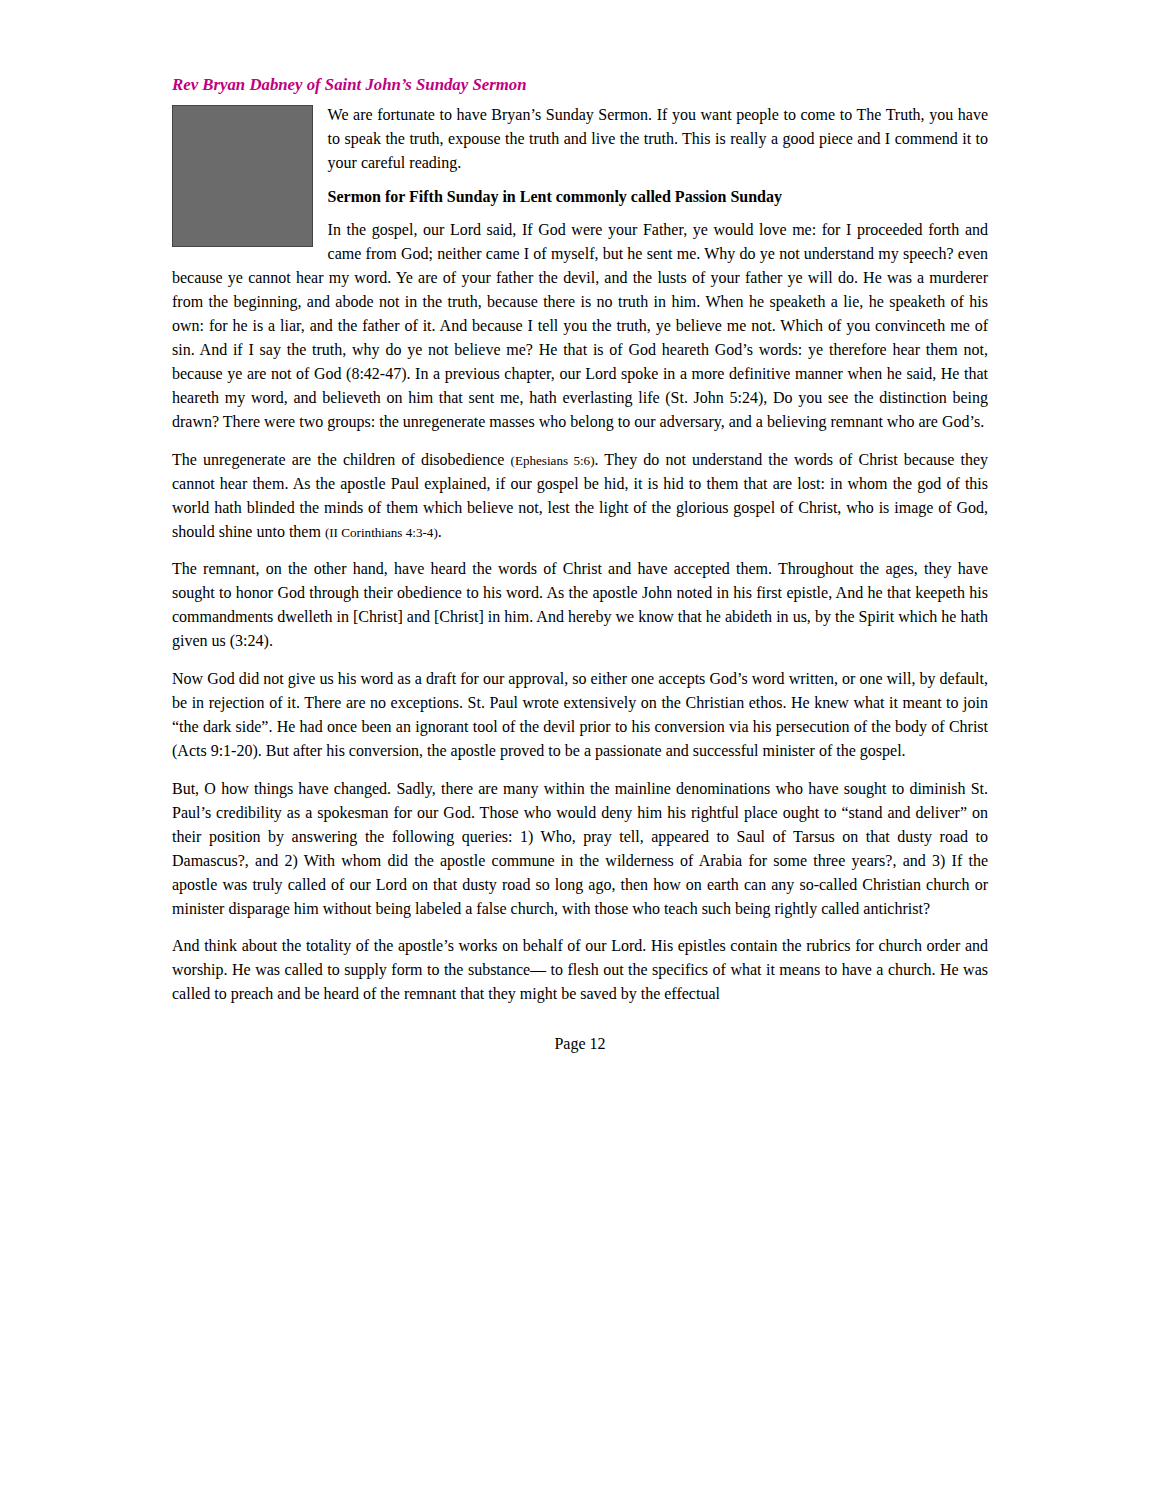Rev Bryan Dabney of Saint John’s Sunday Sermon
We are fortunate to have Bryan’s Sunday Sermon. If you want people to come to The Truth, you have to speak the truth, expouse the truth and live the truth. This is really a good piece and I commend it to your careful reading.
Sermon for Fifth Sunday in Lent commonly called Passion Sunday
In the gospel, our Lord said, If God were your Father, ye would love me: for I proceeded forth and came from God; neither came I of myself, but he sent me. Why do ye not understand my speech? even because ye cannot hear my word. Ye are of your father the devil, and the lusts of your father ye will do. He was a murderer from the beginning, and abode not in the truth, because there is no truth in him. When he speaketh a lie, he speaketh of his own: for he is a liar, and the father of it. And because I tell you the truth, ye believe me not. Which of you convinceth me of sin. And if I say the truth, why do ye not believe me? He that is of God heareth God’s words: ye therefore hear them not, because ye are not of God (8:42-47). In a previous chapter, our Lord spoke in a more definitive manner when he said, He that heareth my word, and believeth on him that sent me, hath everlasting life (St. John 5:24), Do you see the distinction being drawn? There were two groups: the unregenerate masses who belong to our adversary, and a believing remnant who are God’s.
The unregenerate are the children of disobedience (Ephesians 5:6). They do not understand the words of Christ because they cannot hear them. As the apostle Paul explained, if our gospel be hid, it is hid to them that are lost: in whom the god of this world hath blinded the minds of them which believe not, lest the light of the glorious gospel of Christ, who is image of God, should shine unto them (II Corinthians 4:3-4).
The remnant, on the other hand, have heard the words of Christ and have accepted them. Throughout the ages, they have sought to honor God through their obedience to his word. As the apostle John noted in his first epistle, And he that keepeth his commandments dwelleth in [Christ] and [Christ] in him. And hereby we know that he abideth in us, by the Spirit which he hath given us (3:24).
Now God did not give us his word as a draft for our approval, so either one accepts God’s word written, or one will, by default, be in rejection of it. There are no exceptions. St. Paul wrote extensively on the Christian ethos. He knew what it meant to join “the dark side”. He had once been an ignorant tool of the devil prior to his conversion via his persecution of the body of Christ (Acts 9:1-20). But after his conversion, the apostle proved to be a passionate and successful minister of the gospel.
But, O how things have changed. Sadly, there are many within the mainline denominations who have sought to diminish St. Paul’s credibility as a spokesman for our God. Those who would deny him his rightful place ought to “stand and deliver” on their position by answering the following queries: 1) Who, pray tell, appeared to Saul of Tarsus on that dusty road to Damascus?, and 2) With whom did the apostle commune in the wilderness of Arabia for some three years?, and 3) If the apostle was truly called of our Lord on that dusty road so long ago, then how on earth can any so-called Christian church or minister disparage him without being labeled a false church, with those who teach such being rightly called antichrist?
And think about the totality of the apostle’s works on behalf of our Lord. His epistles contain the rubrics for church order and worship. He was called to supply form to the substance— to flesh out the specifics of what it means to have a church. He was called to preach and be heard of the remnant that they might be saved by the effectual
Page 12